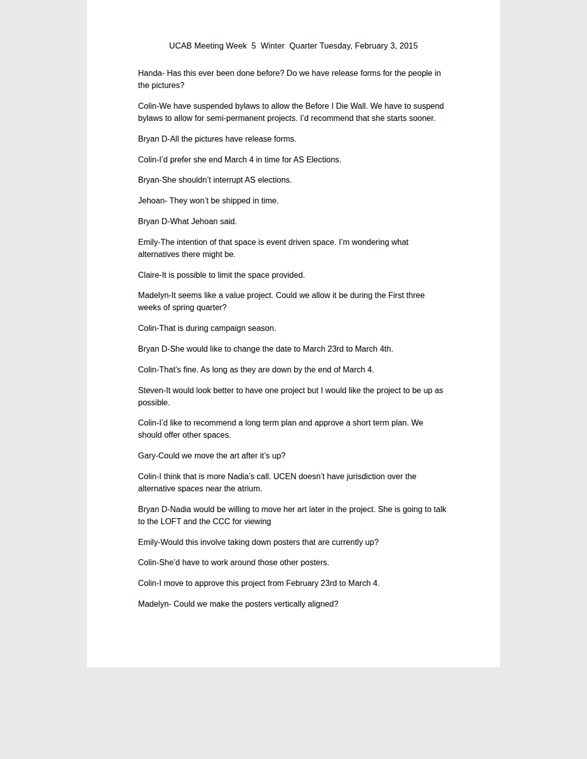UCAB Meeting Week 5 Winter Quarter Tuesday, February 3, 2015
Handa- Has this ever been done before? Do we have release forms for the people in the pictures?
Colin-We have suspended bylaws to allow the Before I Die Wall. We have to suspend bylaws to allow for semi-permanent projects. I’d recommend that she starts sooner.
Bryan D-All the pictures have release forms.
Colin-I’d prefer she end March 4 in time for AS Elections.
Bryan-She shouldn’t interrupt AS elections.
Jehoan- They won’t be shipped in time.
Bryan D-What Jehoan said.
Emily-The intention of that space is event driven space. I’m wondering what alternatives there might be.
Claire-It is possible to limit the space provided.
Madelyn-It seems like a value project. Could we allow it be during the First three weeks of spring quarter?
Colin-That is during campaign season.
Bryan D-She would like to change the date to March 23rd to March 4th.
Colin-That’s fine. As long as they are down by the end of March 4.
Steven-It would look better to have one project but I would like the project to be up as possible.
Colin-I’d like to recommend a long term plan and approve a short term plan. We should offer other spaces.
Gary-Could we move the art after it’s up?
Colin-I think that is more Nadia’s call. UCEN doesn’t have jurisdiction over the alternative spaces near the atrium.
Bryan D-Nadia would be willing to move her art later in the project. She is going to talk to the LOFT and the CCC for viewing
Emily-Would this involve taking down posters that are currently up?
Colin-She’d have to work around those other posters.
Colin-I move to approve this project from February 23rd to March 4.
Madelyn- Could we make the posters vertically aligned?